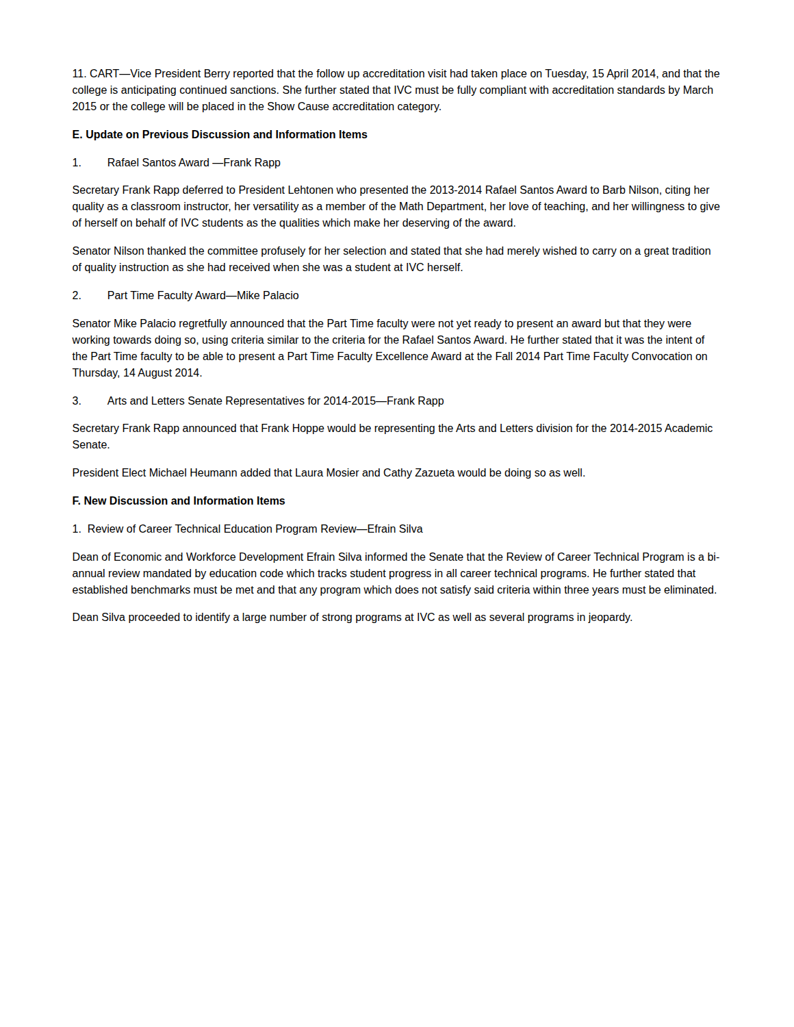11. CART—Vice President Berry reported that the follow up accreditation visit had taken place on Tuesday, 15 April 2014, and that the college is anticipating continued sanctions. She further stated that IVC must be fully compliant with accreditation standards by March 2015 or the college will be placed in the Show Cause accreditation category.
E. Update on Previous Discussion and Information Items
1. Rafael Santos Award —Frank Rapp
Secretary Frank Rapp deferred to President Lehtonen who presented the 2013-2014 Rafael Santos Award to Barb Nilson, citing her quality as a classroom instructor, her versatility as a member of the Math Department, her love of teaching, and her willingness to give of herself on behalf of IVC students as the qualities which make her deserving of the award.
Senator Nilson thanked the committee profusely for her selection and stated that she had merely wished to carry on a great tradition of quality instruction as she had received when she was a student at IVC herself.
2. Part Time Faculty Award—Mike Palacio
Senator Mike Palacio regretfully announced that the Part Time faculty were not yet ready to present an award but that they were working towards doing so, using criteria similar to the criteria for the Rafael Santos Award. He further stated that it was the intent of the Part Time faculty to be able to present a Part Time Faculty Excellence Award at the Fall 2014 Part Time Faculty Convocation on Thursday, 14 August 2014.
3. Arts and Letters Senate Representatives for 2014-2015—Frank Rapp
Secretary Frank Rapp announced that Frank Hoppe would be representing the Arts and Letters division for the 2014-2015 Academic Senate.
President Elect Michael Heumann added that Laura Mosier and Cathy Zazueta would be doing so as well.
F. New Discussion and Information Items
1. Review of Career Technical Education Program Review—Efrain Silva
Dean of Economic and Workforce Development Efrain Silva informed the Senate that the Review of Career Technical Program is a bi-annual review mandated by education code which tracks student progress in all career technical programs. He further stated that established benchmarks must be met and that any program which does not satisfy said criteria within three years must be eliminated.
Dean Silva proceeded to identify a large number of strong programs at IVC as well as several programs in jeopardy.